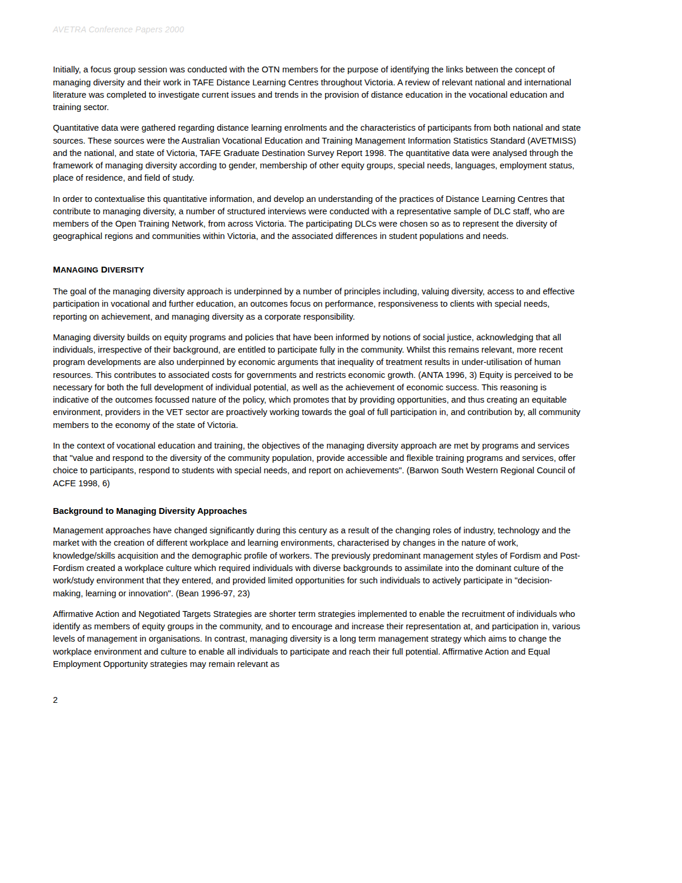AVETRA Conference Papers 2000
Initially, a focus group session was conducted with the OTN members for the purpose of identifying the links between the concept of managing diversity and their work in TAFE Distance Learning Centres throughout Victoria. A review of relevant national and international literature was completed to investigate current issues and trends in the provision of distance education in the vocational education and training sector.
Quantitative data were gathered regarding distance learning enrolments and the characteristics of participants from both national and state sources. These sources were the Australian Vocational Education and Training Management Information Statistics Standard (AVETMISS) and the national, and state of Victoria, TAFE Graduate Destination Survey Report 1998. The quantitative data were analysed through the framework of managing diversity according to gender, membership of other equity groups, special needs, languages, employment status, place of residence, and field of study.
In order to contextualise this quantitative information, and develop an understanding of the practices of Distance Learning Centres that contribute to managing diversity, a number of structured interviews were conducted with a representative sample of DLC staff, who are members of the Open Training Network, from across Victoria. The participating DLCs were chosen so as to represent the diversity of geographical regions and communities within Victoria, and the associated differences in student populations and needs.
MANAGING DIVERSITY
The goal of the managing diversity approach is underpinned by a number of principles including, valuing diversity, access to and effective participation in vocational and further education, an outcomes focus on performance, responsiveness to clients with special needs, reporting on achievement, and managing diversity as a corporate responsibility.
Managing diversity builds on equity programs and policies that have been informed by notions of social justice, acknowledging that all individuals, irrespective of their background, are entitled to participate fully in the community. Whilst this remains relevant, more recent program developments are also underpinned by economic arguments that inequality of treatment results in under-utilisation of human resources. This contributes to associated costs for governments and restricts economic growth. (ANTA 1996, 3) Equity is perceived to be necessary for both the full development of individual potential, as well as the achievement of economic success. This reasoning is indicative of the outcomes focussed nature of the policy, which promotes that by providing opportunities, and thus creating an equitable environment, providers in the VET sector are proactively working towards the goal of full participation in, and contribution by, all community members to the economy of the state of Victoria.
In the context of vocational education and training, the objectives of the managing diversity approach are met by programs and services that "value and respond to the diversity of the community population, provide accessible and flexible training programs and services, offer choice to participants, respond to students with special needs, and report on achievements". (Barwon South Western Regional Council of ACFE 1998, 6)
Background to Managing Diversity Approaches
Management approaches have changed significantly during this century as a result of the changing roles of industry, technology and the market with the creation of different workplace and learning environments, characterised by changes in the nature of work, knowledge/skills acquisition and the demographic profile of workers. The previously predominant management styles of Fordism and Post-Fordism created a workplace culture which required individuals with diverse backgrounds to assimilate into the dominant culture of the work/study environment that they entered, and provided limited opportunities for such individuals to actively participate in "decision-making, learning or innovation". (Bean 1996-97, 23)
Affirmative Action and Negotiated Targets Strategies are shorter term strategies implemented to enable the recruitment of individuals who identify as members of equity groups in the community, and to encourage and increase their representation at, and participation in, various levels of management in organisations. In contrast, managing diversity is a long term management strategy which aims to change the workplace environment and culture to enable all individuals to participate and reach their full potential. Affirmative Action and Equal Employment Opportunity strategies may remain relevant as
2